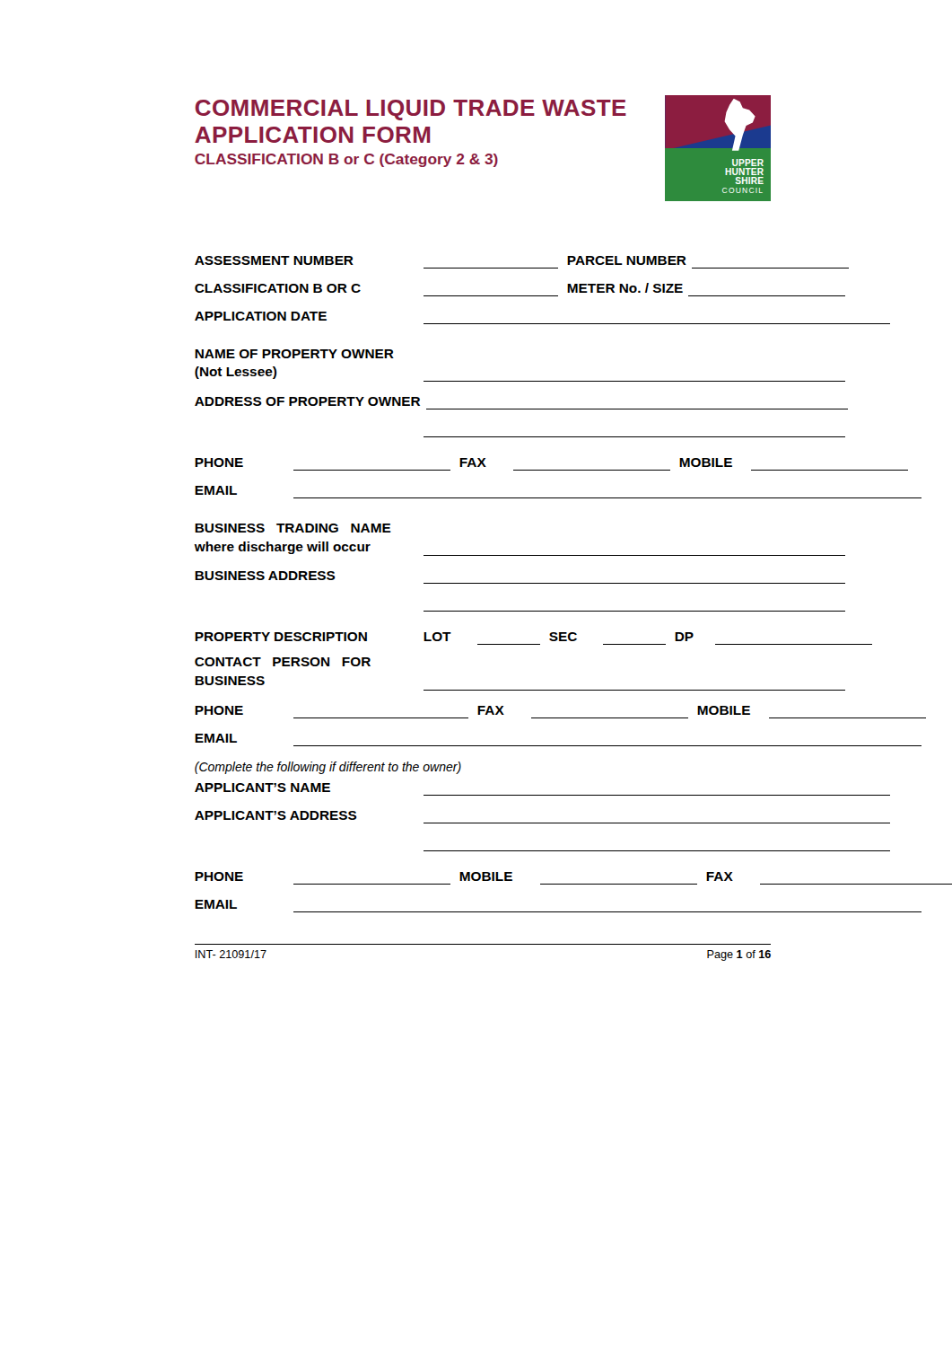COMMERCIAL LIQUID TRADE WASTE
APPLICATION FORM
CLASSIFICATION B or C (Category 2 & 3)
UPPER
HUNTER
SHIRE
COUNCIL
ASSESSMENT NUMBER
PARCEL NUMBER
CLASSIFICATION B OR C
METER No. / SIZE
APPLICATION DATE
NAME OF PROPERTY OWNER
(Not Lessee)
ADDRESS OF PROPERTY OWNER
PHONE
FAX
MOBILE
EMAIL
BUSINESS TRADING NAME
where discharge will occur
BUSINESS ADDRESS
PROPERTY DESCRIPTION
LOT
SEC
DP
CONTACT PERSON FOR
BUSINESS
PHONE
FAX
MOBILE
EMAIL
(Complete the following if different to the owner)
APPLICANT’S NAME
APPLICANT’S ADDRESS
PHONE
MOBILE
FAX
EMAIL
INT- 21091/17
Page 1 of 16